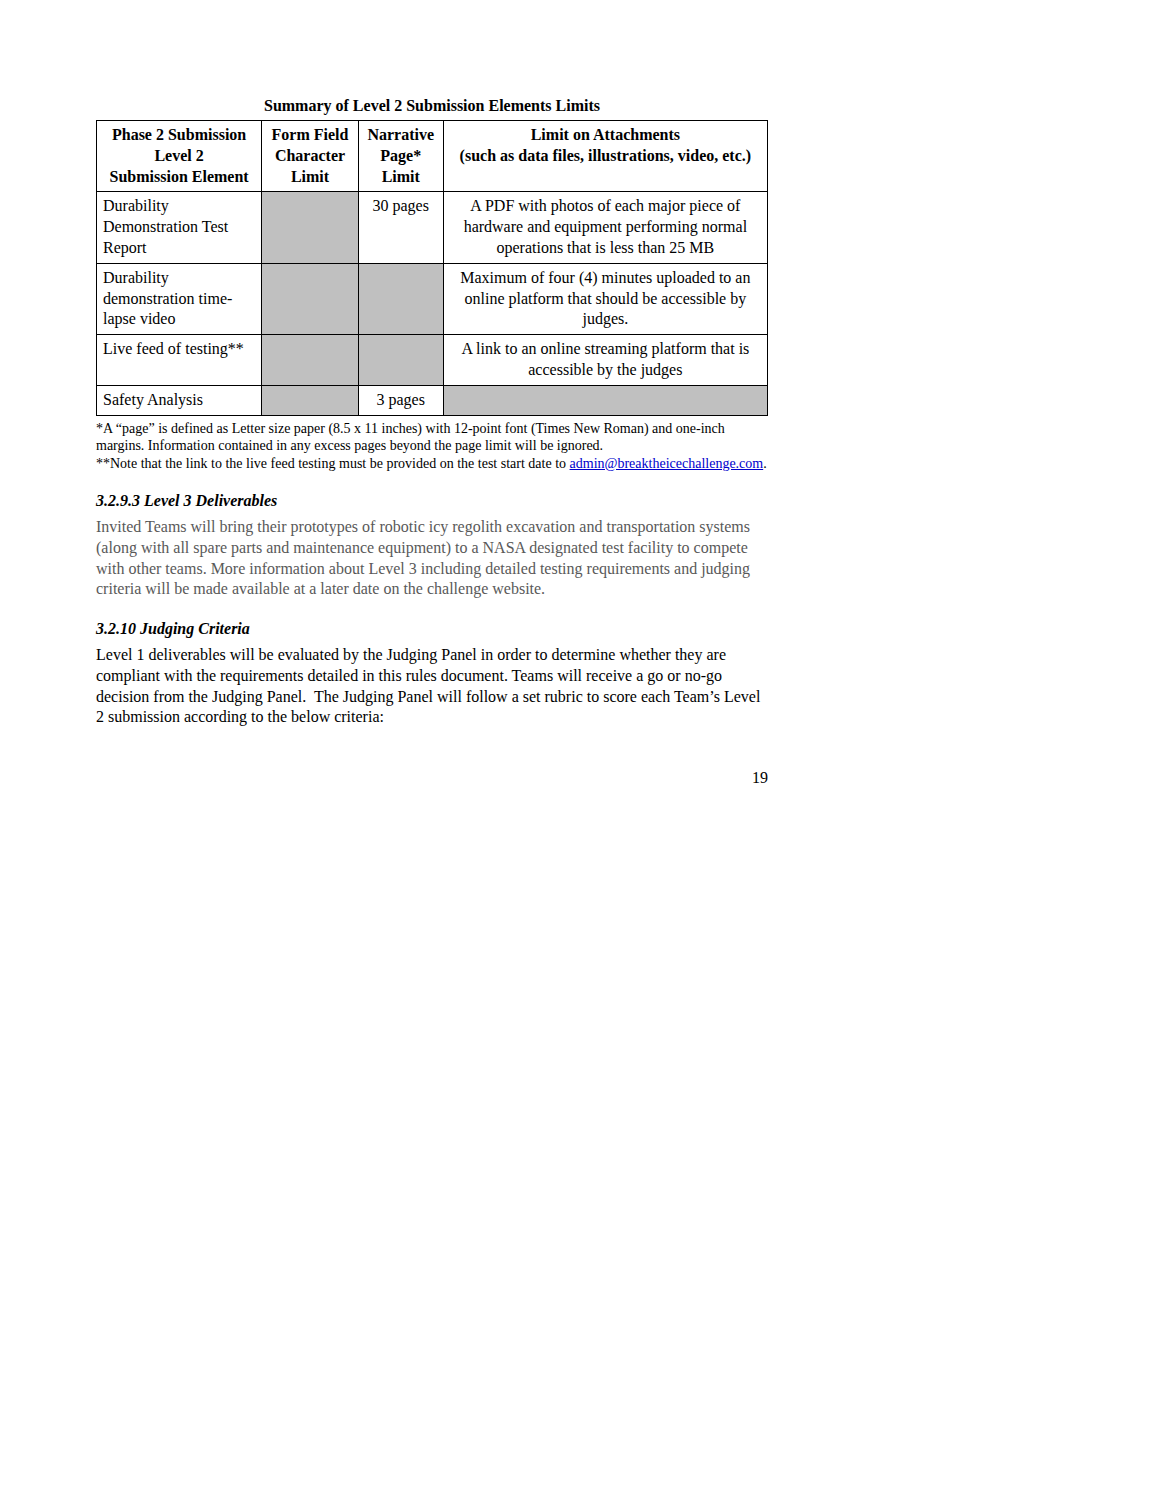Summary of Level 2 Submission Elements Limits
| Phase 2 Submission Level 2 Submission Element | Form Field Character Limit | Narrative Page* Limit | Limit on Attachments (such as data files, illustrations, video, etc.) |
| --- | --- | --- | --- |
| Durability Demonstration Test Report | | 30 pages | A PDF with photos of each major piece of hardware and equipment performing normal operations that is less than 25 MB |
| Durability demonstration time-lapse video | | | Maximum of four (4) minutes uploaded to an online platform that should be accessible by judges. |
| Live feed of testing** | | | A link to an online streaming platform that is accessible by the judges |
| Safety Analysis | | 3 pages | |
*A “page” is defined as Letter size paper (8.5 x 11 inches) with 12-point font (Times New Roman) and one-inch margins. Information contained in any excess pages beyond the page limit will be ignored.
**Note that the link to the live feed testing must be provided on the test start date to admin@breaktheicechallenge.com.
3.2.9.3 Level 3 Deliverables
Invited Teams will bring their prototypes of robotic icy regolith excavation and transportation systems (along with all spare parts and maintenance equipment) to a NASA designated test facility to compete with other teams. More information about Level 3 including detailed testing requirements and judging criteria will be made available at a later date on the challenge website.
3.2.10 Judging Criteria
Level 1 deliverables will be evaluated by the Judging Panel in order to determine whether they are compliant with the requirements detailed in this rules document. Teams will receive a go or no-go decision from the Judging Panel. The Judging Panel will follow a set rubric to score each Team’s Level 2 submission according to the below criteria:
19